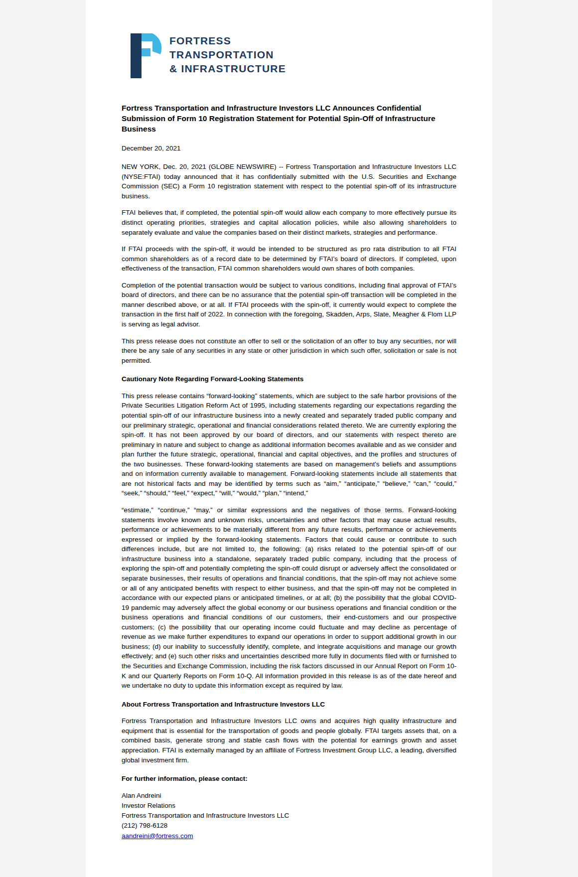FORTRESS TRANSPORTATION & INFRASTRUCTURE
Fortress Transportation and Infrastructure Investors LLC Announces Confidential Submission of Form 10 Registration Statement for Potential Spin-Off of Infrastructure Business
December 20, 2021
NEW YORK, Dec. 20, 2021 (GLOBE NEWSWIRE) -- Fortress Transportation and Infrastructure Investors LLC (NYSE:FTAI) today announced that it has confidentially submitted with the U.S. Securities and Exchange Commission (SEC) a Form 10 registration statement with respect to the potential spin-off of its infrastructure business.
FTAI believes that, if completed, the potential spin-off would allow each company to more effectively pursue its distinct operating priorities, strategies and capital allocation policies, while also allowing shareholders to separately evaluate and value the companies based on their distinct markets, strategies and performance.
If FTAI proceeds with the spin-off, it would be intended to be structured as pro rata distribution to all FTAI common shareholders as of a record date to be determined by FTAI’s board of directors. If completed, upon effectiveness of the transaction, FTAI common shareholders would own shares of both companies.
Completion of the potential transaction would be subject to various conditions, including final approval of FTAI’s board of directors, and there can be no assurance that the potential spin-off transaction will be completed in the manner described above, or at all. If FTAI proceeds with the spin-off, it currently would expect to complete the transaction in the first half of 2022. In connection with the foregoing, Skadden, Arps, Slate, Meagher & Flom LLP is serving as legal advisor.
This press release does not constitute an offer to sell or the solicitation of an offer to buy any securities, nor will there be any sale of any securities in any state or other jurisdiction in which such offer, solicitation or sale is not permitted.
Cautionary Note Regarding Forward-Looking Statements
This press release contains “forward-looking” statements, which are subject to the safe harbor provisions of the Private Securities Litigation Reform Act of 1995, including statements regarding our expectations regarding the potential spin-off of our infrastructure business into a newly created and separately traded public company and our preliminary strategic, operational and financial considerations related thereto. We are currently exploring the spin-off. It has not been approved by our board of directors, and our statements with respect thereto are preliminary in nature and subject to change as additional information becomes available and as we consider and plan further the future strategic, operational, financial and capital objectives, and the profiles and structures of the two businesses. These forward-looking statements are based on management's beliefs and assumptions and on information currently available to management. Forward-looking statements include all statements that are not historical facts and may be identified by terms such as “aim,” “anticipate,” “believe,” “can,” “could,” “seek,” “should,” “feel,” “expect,” “will,” “would,” “plan,” “intend,”
“estimate,” “continue,” “may,” or similar expressions and the negatives of those terms. Forward-looking statements involve known and unknown risks, uncertainties and other factors that may cause actual results, performance or achievements to be materially different from any future results, performance or achievements expressed or implied by the forward-looking statements. Factors that could cause or contribute to such differences include, but are not limited to, the following: (a) risks related to the potential spin-off of our infrastructure business into a standalone, separately traded public company, including that the process of exploring the spin-off and potentially completing the spin-off could disrupt or adversely affect the consolidated or separate businesses, their results of operations and financial conditions, that the spin-off may not achieve some or all of any anticipated benefits with respect to either business, and that the spin-off may not be completed in accordance with our expected plans or anticipated timelines, or at all; (b) the possibility that the global COVID-19 pandemic may adversely affect the global economy or our business operations and financial condition or the business operations and financial conditions of our customers, their end-customers and our prospective customers; (c) the possibility that our operating income could fluctuate and may decline as percentage of revenue as we make further expenditures to expand our operations in order to support additional growth in our business; (d) our inability to successfully identify, complete, and integrate acquisitions and manage our growth effectively; and (e) such other risks and uncertainties described more fully in documents filed with or furnished to the Securities and Exchange Commission, including the risk factors discussed in our Annual Report on Form 10-K and our Quarterly Reports on Form 10-Q. All information provided in this release is as of the date hereof and we undertake no duty to update this information except as required by law.
About Fortress Transportation and Infrastructure Investors LLC
Fortress Transportation and Infrastructure Investors LLC owns and acquires high quality infrastructure and equipment that is essential for the transportation of goods and people globally. FTAI targets assets that, on a combined basis, generate strong and stable cash flows with the potential for earnings growth and asset appreciation. FTAI is externally managed by an affiliate of Fortress Investment Group LLC, a leading, diversified global investment firm.
For further information, please contact:
Alan Andreini
Investor Relations
Fortress Transportation and Infrastructure Investors LLC
(212) 798-6128
aandreini@fortress.com